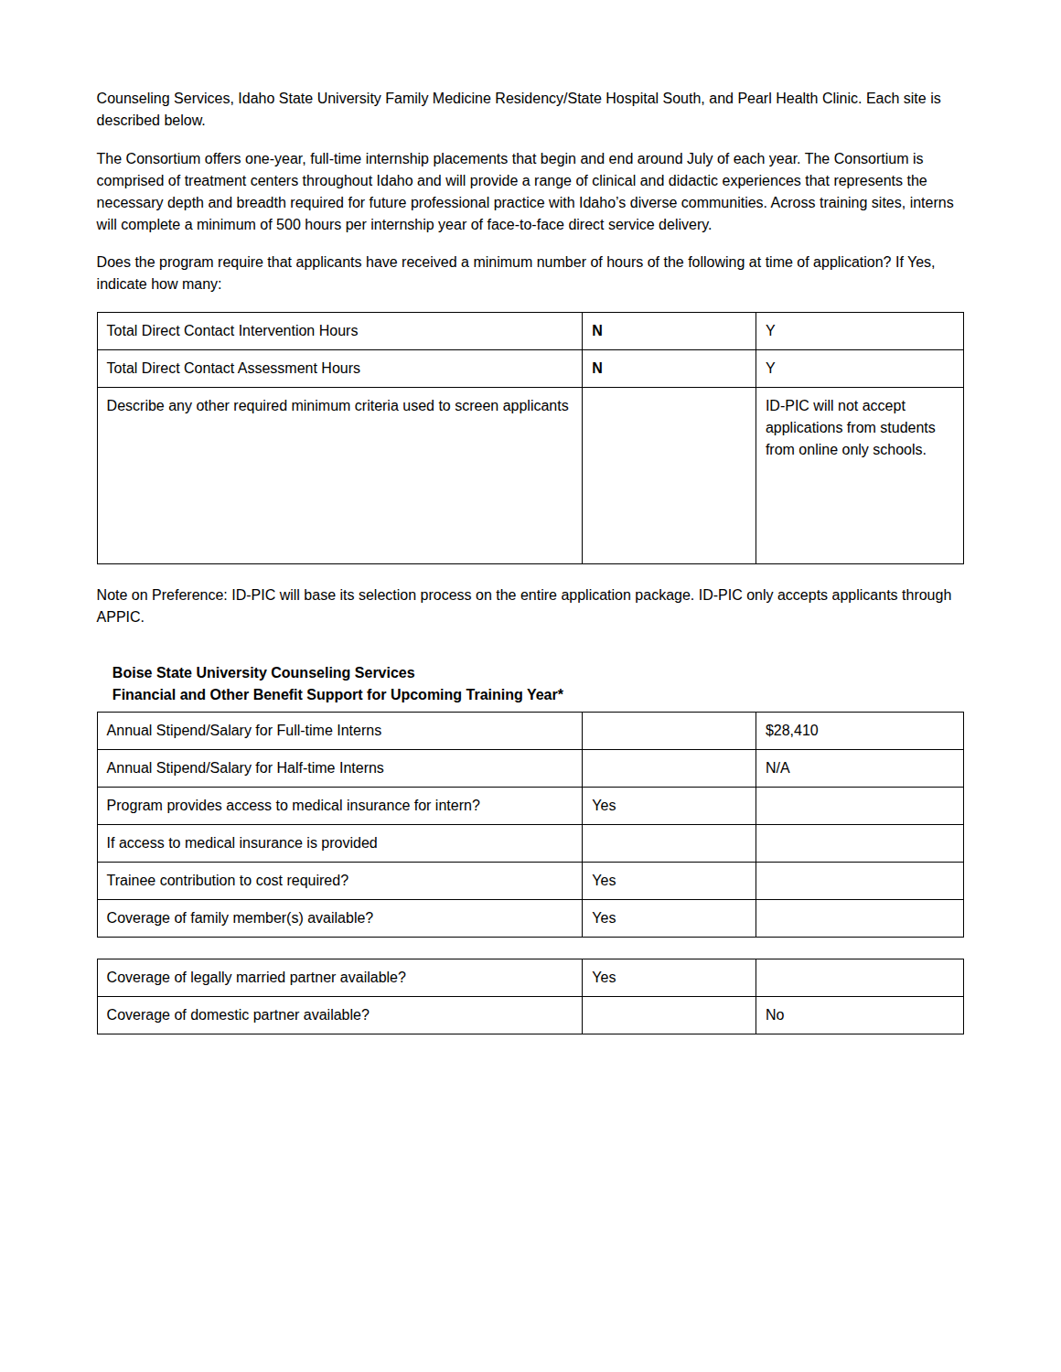Counseling Services, Idaho State University Family Medicine Residency/State Hospital South, and Pearl Health Clinic. Each site is described below.
The Consortium offers one-year, full-time internship placements that begin and end around July of each year. The Consortium is comprised of treatment centers throughout Idaho and will provide a range of clinical and didactic experiences that represents the necessary depth and breadth required for future professional practice with Idaho’s diverse communities. Across training sites, interns will complete a minimum of 500 hours per internship year of face-to-face direct service delivery.
Does the program require that applicants have received a minimum number of hours of the following at time of application? If Yes, indicate how many:
| Total Direct Contact Intervention Hours | N | Y |
| Total Direct Contact Assessment Hours | N | Y |
| Describe any other required minimum criteria used to screen applicants | | ID-PIC will not accept applications from students from online only schools. |
Note on Preference: ID-PIC will base its selection process on the entire application package. ID-PIC only accepts applicants through APPIC.
Boise State University Counseling Services
Financial and Other Benefit Support for Upcoming Training Year*
| Annual Stipend/Salary for Full-time Interns | | $28,410 |
| Annual Stipend/Salary for Half-time Interns | | N/A |
| Program provides access to medical insurance for intern? | Yes | |
| If access to medical insurance is provided | | |
| Trainee contribution to cost required? | Yes | |
| Coverage of family member(s) available? | Yes | |
| Coverage of legally married partner available? | Yes | |
| Coverage of domestic partner available? | | No |